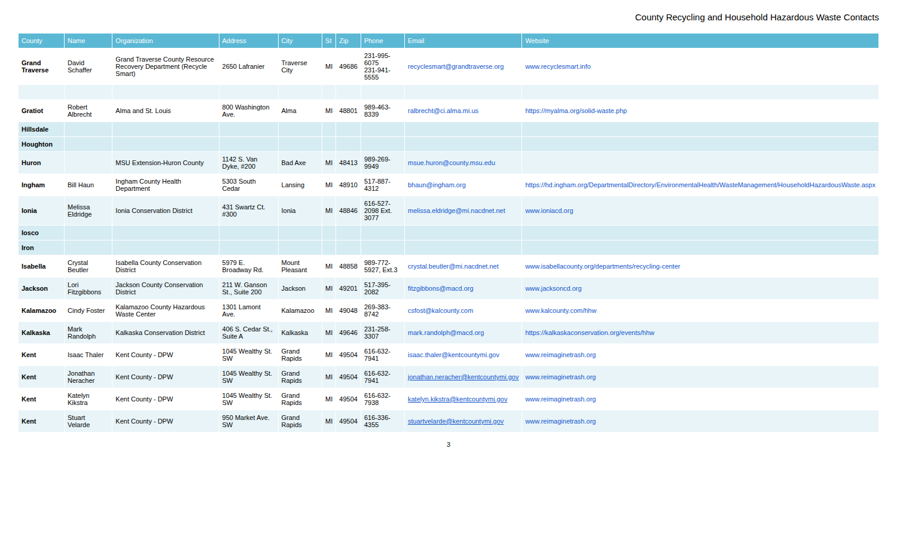County Recycling and Household Hazardous Waste Contacts
| County | Name | Organization | Address | City | St | Zip | Phone | Email | Website |
| --- | --- | --- | --- | --- | --- | --- | --- | --- | --- |
| Grand Traverse | David Schaffer | Grand Traverse County Resource Recovery Department (Recycle Smart) | 2650 Lafranier | Traverse City | MI | 49686 | 231-995-6075 231-941-5555 | recyclesmart@grandtraverse.org | www.recyclesmart.info |
| Gratiot | Robert Albrecht | Alma and St. Louis | 800 Washington Ave. | Alma | MI | 48801 | 989-463-8339 | ralbrecht@ci.alma.mi.us | https://myalma.org/solid-waste.php |
| Hillsdale | | | | | | | | | |
| Houghton | | | | | | | | | |
| Huron | | MSU Extension-Huron County | 1142 S. Van Dyke, #200 | Bad Axe | MI | 48413 | 989-269-9949 | msue.huron@county.msu.edu | |
| Ingham | Bill Haun | Ingham County Health Department | 5303 South Cedar | Lansing | MI | 48910 | 517-887-4312 | bhaun@ingham.org | https://hd.ingham.org/DepartmentalDirectory/EnvironmentalHealth/WasteManagement/HouseholdHazardousWaste.aspx |
| Ionia | Melissa Eldridge | Ionia Conservation District | 431 Swartz Ct. #300 | Ionia | MI | 48846 | 616-527-2098 Ext. 3077 | melissa.eldridge@mi.nacdnet.net | www.ioniacd.org |
| Iosco | | | | | | | | | |
| Iron | | | | | | | | | |
| Isabella | Crystal Beutler | Isabella County Conservation District | 5979 E. Broadway Rd. | Mount Pleasant | MI | 48858 | 989-772-5927, Ext.3 | crystal.beutler@mi.nacdnet.net | www.isabellacounty.org/departments/recycling-center |
| Jackson | Lori Fitzgibbons | Jackson County Conservation District | 211 W. Ganson St., Suite 200 | Jackson | MI | 49201 | 517-395-2082 | fitzgibbons@macd.org | www.jacksoncd.org |
| Kalamazoo | Cindy Foster | Kalamazoo County Hazardous Waste Center | 1301 Lamont Ave. | Kalamazoo | MI | 49048 | 269-383-8742 | csfost@kalcounty.com | www.kalcounty.com/hhw |
| Kalkaska | Mark Randolph | Kalkaska Conservation District | 406 S. Cedar St., Suite A | Kalkaska | MI | 49646 | 231-258-3307 | mark.randolph@macd.org | https://kalkaskaconservation.org/events/hhw |
| Kent | Isaac Thaler | Kent County - DPW | 1045 Wealthy St. SW | Grand Rapids | MI | 49504 | 616-632-7941 | isaac.thaler@kentcountymi.gov | www.reimaginetrash.org |
| Kent | Jonathan Neracher | Kent County - DPW | 1045 Wealthy St. SW | Grand Rapids | MI | 49504 | 616-632-7941 | jonathan.neracher@kentcountymi.gov | www.reimaginetrash.org |
| Kent | Katelyn Kikstra | Kent County - DPW | 1045 Wealthy St. SW | Grand Rapids | MI | 49504 | 616-632-7938 | katelyn.kikstra@kentcountymi.gov | www.reimaginetrash.org |
| Kent | Stuart Velarde | Kent County - DPW | 950 Market Ave. SW | Grand Rapids | MI | 49504 | 616-336-4355 | stuartvelarde@kentcountymi.gov | www.reimaginetrash.org |
3